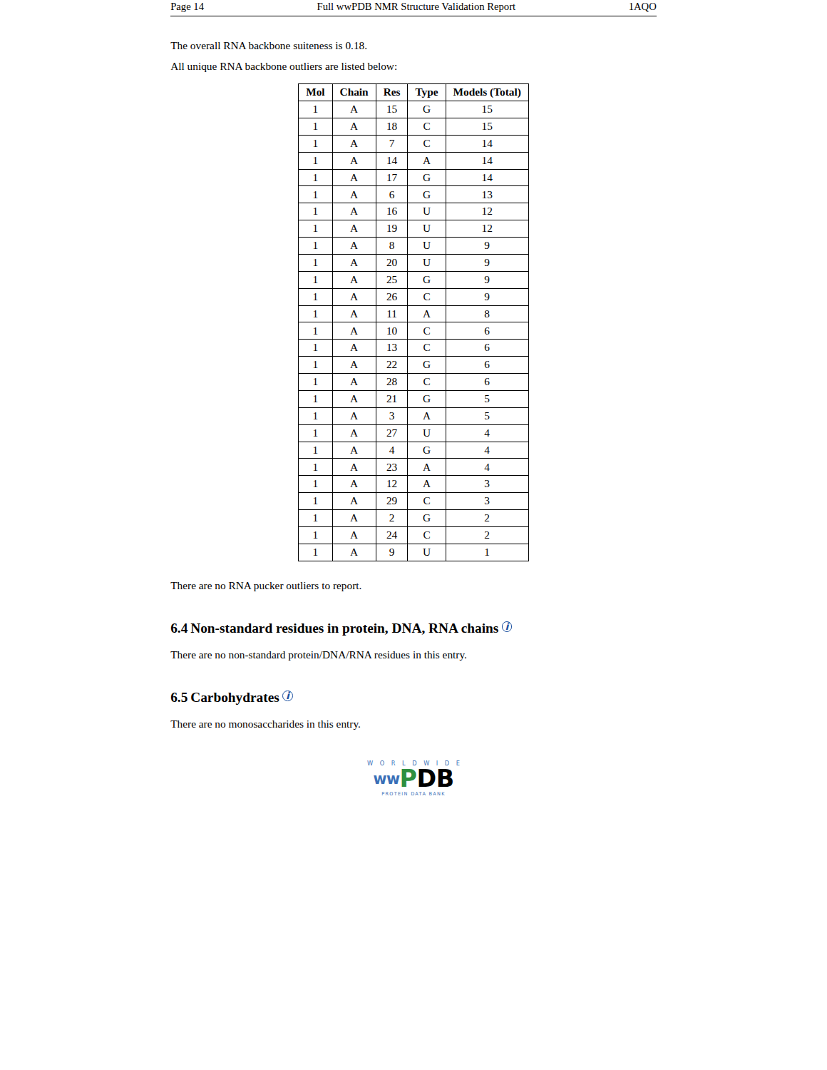Page 14
Full wwPDB NMR Structure Validation Report
1AQO
The overall RNA backbone suiteness is 0.18.
All unique RNA backbone outliers are listed below:
| Mol | Chain | Res | Type | Models (Total) |
| --- | --- | --- | --- | --- |
| 1 | A | 15 | G | 15 |
| 1 | A | 18 | C | 15 |
| 1 | A | 7 | C | 14 |
| 1 | A | 14 | A | 14 |
| 1 | A | 17 | G | 14 |
| 1 | A | 6 | G | 13 |
| 1 | A | 16 | U | 12 |
| 1 | A | 19 | U | 12 |
| 1 | A | 8 | U | 9 |
| 1 | A | 20 | U | 9 |
| 1 | A | 25 | G | 9 |
| 1 | A | 26 | C | 9 |
| 1 | A | 11 | A | 8 |
| 1 | A | 10 | C | 6 |
| 1 | A | 13 | C | 6 |
| 1 | A | 22 | G | 6 |
| 1 | A | 28 | C | 6 |
| 1 | A | 21 | G | 5 |
| 1 | A | 3 | A | 5 |
| 1 | A | 27 | U | 4 |
| 1 | A | 4 | G | 4 |
| 1 | A | 23 | A | 4 |
| 1 | A | 12 | A | 3 |
| 1 | A | 29 | C | 3 |
| 1 | A | 2 | G | 2 |
| 1 | A | 24 | C | 2 |
| 1 | A | 9 | U | 1 |
There are no RNA pucker outliers to report.
6.4 Non-standard residues in protein, DNA, RNA chainsi
There are no non-standard protein/DNA/RNA residues in this entry.
6.5 Carbohydratesi
There are no monosaccharides in this entry.
W O R L D W I D E
ww PDB
PROTEIN DATA BANK